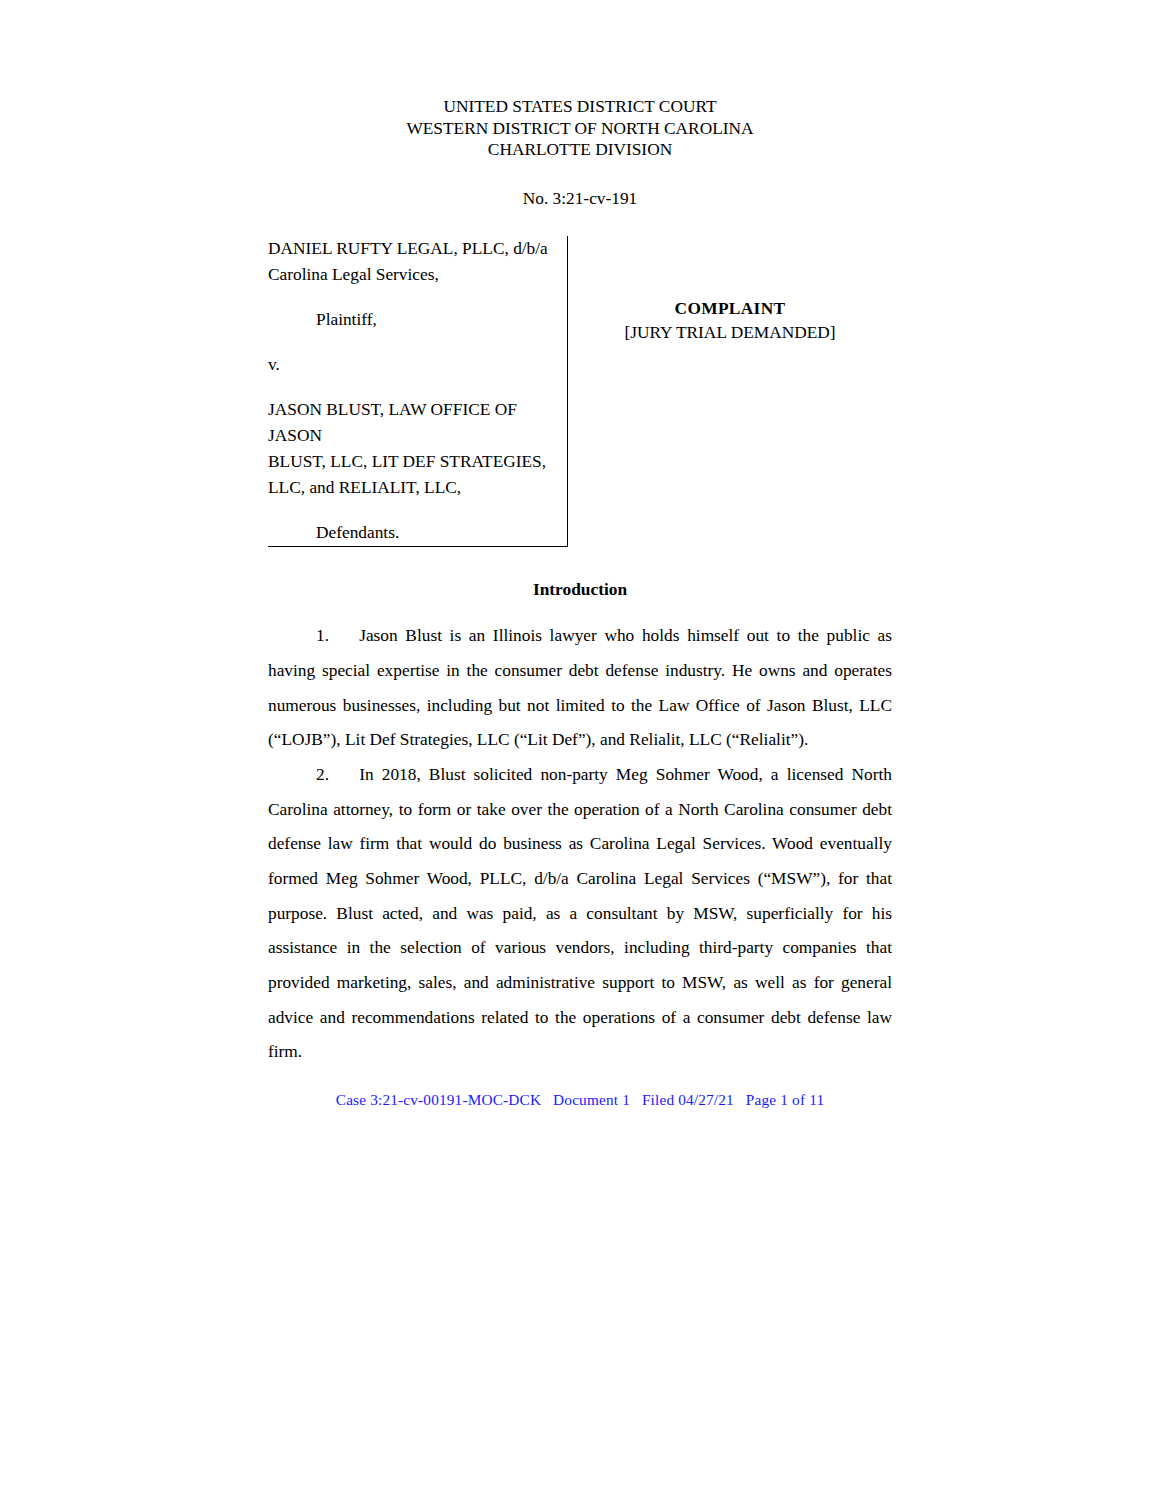UNITED STATES DISTRICT COURT
WESTERN DISTRICT OF NORTH CAROLINA
CHARLOTTE DIVISION
No. 3:21-cv-191
| DANIEL RUFTY LEGAL, PLLC, d/b/a Carolina Legal Services, Plaintiff, v. JASON BLUST, LAW OFFICE OF JASON BLUST, LLC, LIT DEF STRATEGIES, LLC, and RELIALIT, LLC, Defendants. | COMPLAINT [JURY TRIAL DEMANDED] |
Introduction
1. Jason Blust is an Illinois lawyer who holds himself out to the public as having special expertise in the consumer debt defense industry. He owns and operates numerous businesses, including but not limited to the Law Office of Jason Blust, LLC (“LOJB”), Lit Def Strategies, LLC (“Lit Def”), and Relialit, LLC (“Relialit”).
2. In 2018, Blust solicited non-party Meg Sohmer Wood, a licensed North Carolina attorney, to form or take over the operation of a North Carolina consumer debt defense law firm that would do business as Carolina Legal Services. Wood eventually formed Meg Sohmer Wood, PLLC, d/b/a Carolina Legal Services (“MSW”), for that purpose. Blust acted, and was paid, as a consultant by MSW, superficially for his assistance in the selection of various vendors, including third-party companies that provided marketing, sales, and administrative support to MSW, as well as for general advice and recommendations related to the operations of a consumer debt defense law firm.
Case 3:21-cv-00191-MOC-DCK Document 1 Filed 04/27/21 Page 1 of 11